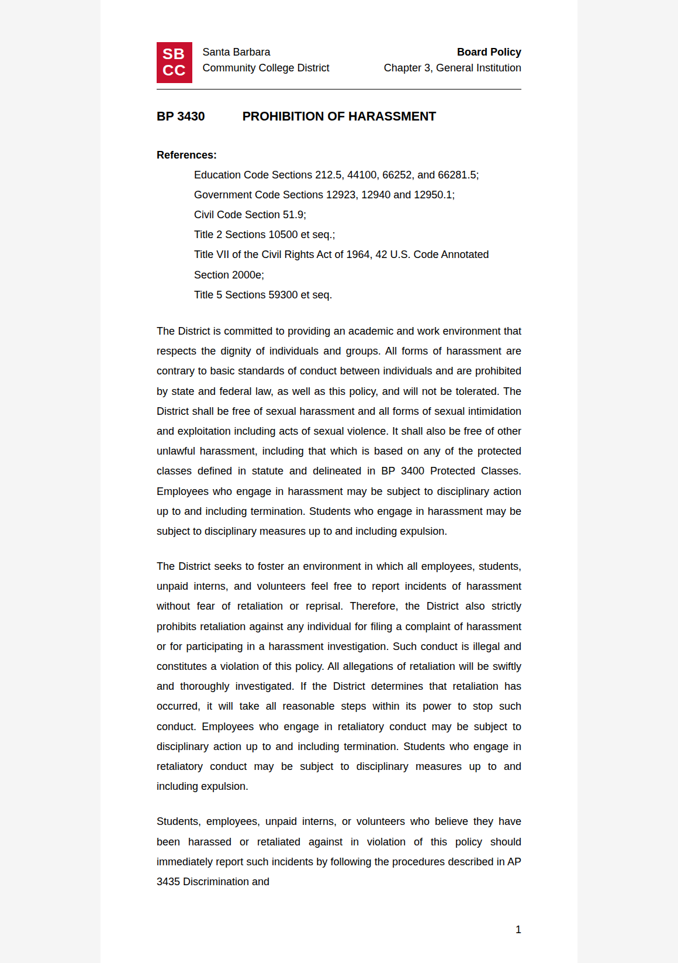SB CC
Santa Barbara
Community College District
Board Policy
Chapter 3, General Institution
BP 3430 PROHIBITION OF HARASSMENT
References:
Education Code Sections 212.5, 44100, 66252, and 66281.5;
Government Code Sections 12923, 12940 and 12950.1;
Civil Code Section 51.9;
Title 2 Sections 10500 et seq.;
Title VII of the Civil Rights Act of 1964, 42 U.S. Code Annotated Section 2000e;
Title 5 Sections 59300 et seq.
The District is committed to providing an academic and work environment that respects the dignity of individuals and groups. All forms of harassment are contrary to basic standards of conduct between individuals and are prohibited by state and federal law, as well as this policy, and will not be tolerated. The District shall be free of sexual harassment and all forms of sexual intimidation and exploitation including acts of sexual violence. It shall also be free of other unlawful harassment, including that which is based on any of the protected classes defined in statute and delineated in BP 3400 Protected Classes. Employees who engage in harassment may be subject to disciplinary action up to and including termination. Students who engage in harassment may be subject to disciplinary measures up to and including expulsion.
The District seeks to foster an environment in which all employees, students, unpaid interns, and volunteers feel free to report incidents of harassment without fear of retaliation or reprisal. Therefore, the District also strictly prohibits retaliation against any individual for filing a complaint of harassment or for participating in a harassment investigation. Such conduct is illegal and constitutes a violation of this policy. All allegations of retaliation will be swiftly and thoroughly investigated. If the District determines that retaliation has occurred, it will take all reasonable steps within its power to stop such conduct. Employees who engage in retaliatory conduct may be subject to disciplinary action up to and including termination. Students who engage in retaliatory conduct may be subject to disciplinary measures up to and including expulsion.
Students, employees, unpaid interns, or volunteers who believe they have been harassed or retaliated against in violation of this policy should immediately report such incidents by following the procedures described in AP 3435 Discrimination and
1